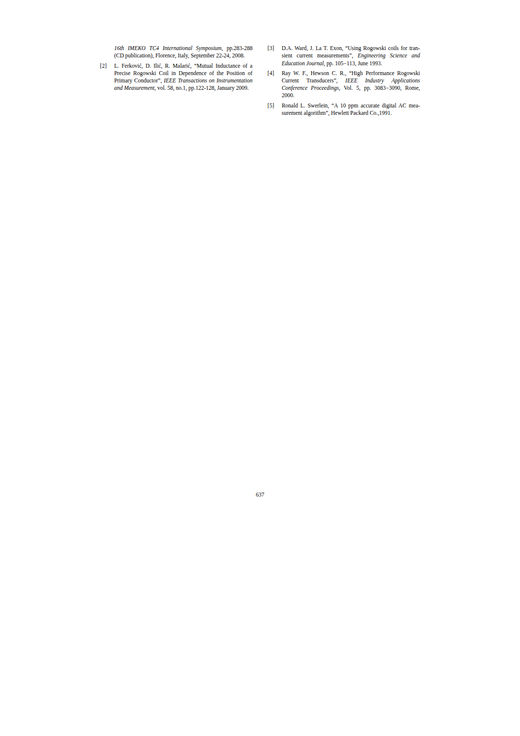16th IMEKO TC4 International Symposium, pp.283-288 (CD publication), Florence, Italy, September 22-24, 2008.
[2]
L. Ferković, D. Ilić, R. Malarić, “Mutual Inductance of a Precise Rogowski Coil in Dependence of the Position of Primary Conductor”, IEEE Transactions on Instrumentation and Measurement, vol. 58, no.1, pp.122-128, January 2009.
[3]
D.A. Ward, J. La T. Exon, “Using Rogowski coils for transient current measurements”, Engineering Science and Education Journal, pp. 105−113, June 1993.
[4]
Ray W. F., Hewson C. R., “High Performance Rogowski Current Transducers”, IEEE Industry Applications Conference Proceedings, Vol. 5, pp. 3083−3090, Rome, 2000.
[5]
Ronald L. Swerlein, “A 10 ppm accurate digital AC measurement algorithm”, Hewlett Packard Co.,1991.
637